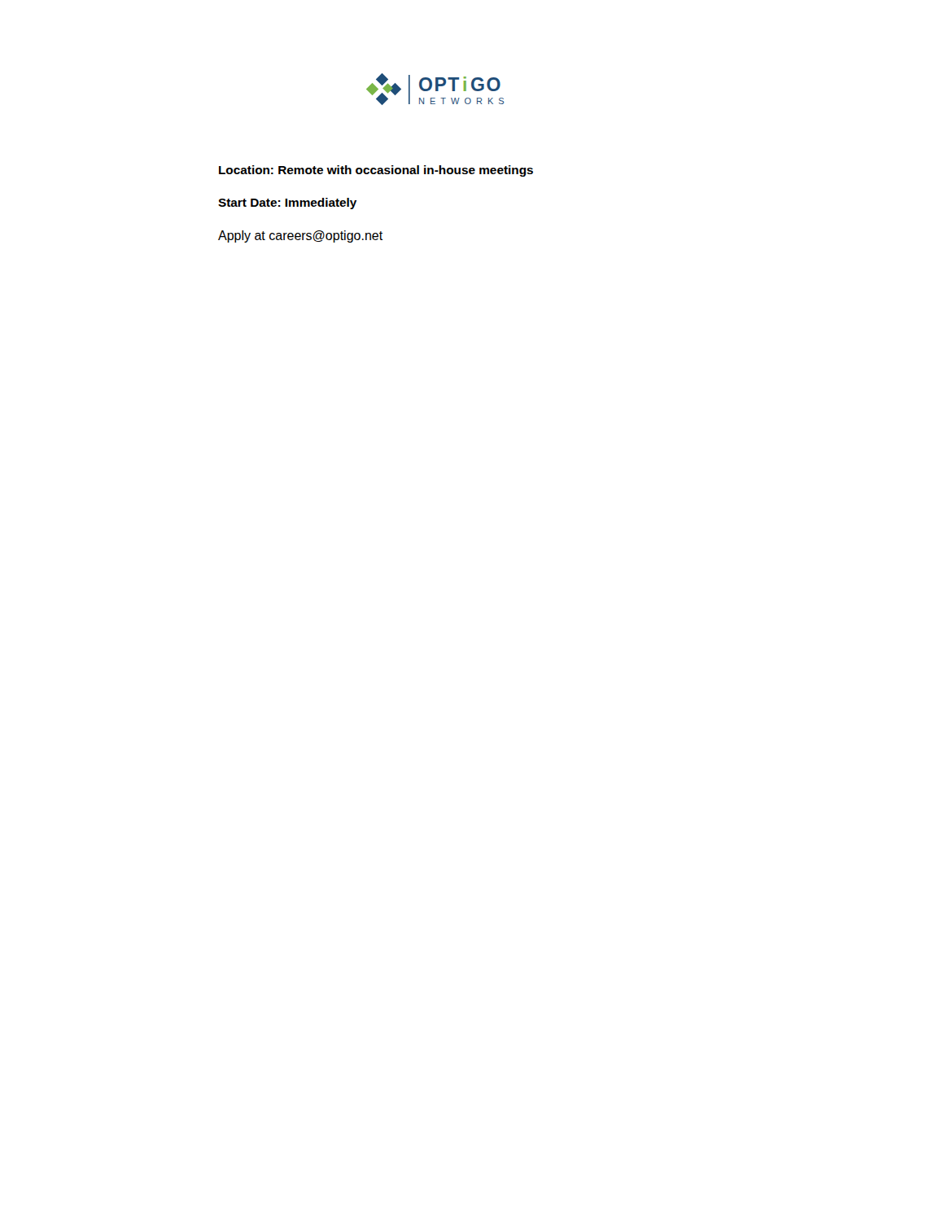Optigo Networks OPT i GO NETWORKS
Location: Remote with occasional in-house meetings
Start Date: Immediately
Apply at careers@optigo.net